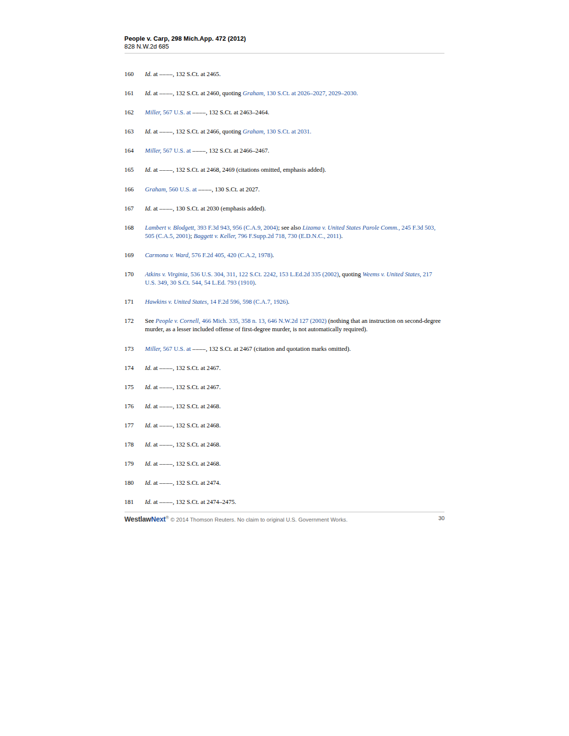People v. Carp, 298 Mich.App. 472 (2012)
828 N.W.2d 685
| 160 | Id. at –––– , 132 S.Ct. at 2465. |
| 161 | Id. at –––– , 132 S.Ct. at 2460, quoting Graham, 130 S.Ct. at 2026–2027, 2029–2030. |
| 162 | Miller, 567 U.S. at –––– , 132 S.Ct. at 2463–2464. |
| 163 | Id. at –––– , 132 S.Ct. at 2466, quoting Graham, 130 S.Ct. at 2031. |
| 164 | Miller, 567 U.S. at –––– , 132 S.Ct. at 2466–2467. |
| 165 | Id. at –––– , 132 S.Ct. at 2468, 2469 (citations omitted, emphasis added). |
| 166 | Graham, 560 U.S. at –––– , 130 S.Ct. at 2027. |
| 167 | Id. at –––– , 130 S.Ct. at 2030 (emphasis added). |
| 168 | Lambert v. Blodgett, 393 F.3d 943, 956 (C.A.9, 2004) ; see also Lizama v. United States Parole Comm., 245 F.3d 503, 505 (C.A.5, 2001) ; Baggett v. Keller, 796 F.Supp.2d 718, 730 (E.D.N.C., 2011) . |
| 169 | Carmona v. Ward, 576 F.2d 405, 420 (C.A.2, 1978) . |
| 170 | Atkins v. Virginia, 536 U.S. 304, 311, 122 S.Ct. 2242, 153 L.Ed.2d 335 (2002) , quoting Weems v. United States, 217 U.S. 349, 30 S.Ct. 544, 54 L.Ed. 793 (1910) . |
| 171 | Hawkins v. United States, 14 F.2d 596, 598 (C.A.7, 1926) . |
| 172 | See People v. Cornell, 466 Mich. 335, 358 n. 13, 646 N.W.2d 127 (2002) (nothing that an instruction on second-degree murder, as a lesser included offense of first-degree murder, is not automatically required). |
| 173 | Miller, 567 U.S. at –––– , 132 S.Ct. at 2467 (citation and quotation marks omitted). |
| 174 | Id. at –––– , 132 S.Ct. at 2467. |
| 175 | Id. at –––– , 132 S.Ct. at 2467. |
| 176 | Id. at –––– , 132 S.Ct. at 2468. |
| 177 | Id. at –––– , 132 S.Ct. at 2468. |
| 178 | Id. at –––– , 132 S.Ct. at 2468. |
| 179 | Id. at –––– , 132 S.Ct. at 2468. |
| 180 | Id. at –––– , 132 S.Ct. at 2474. |
| 181 | Id. at –––– , 132 S.Ct. at 2474–2475. |
30 WestlawNext® © 2014 Thomson Reuters. No claim to original U.S. Government Works.